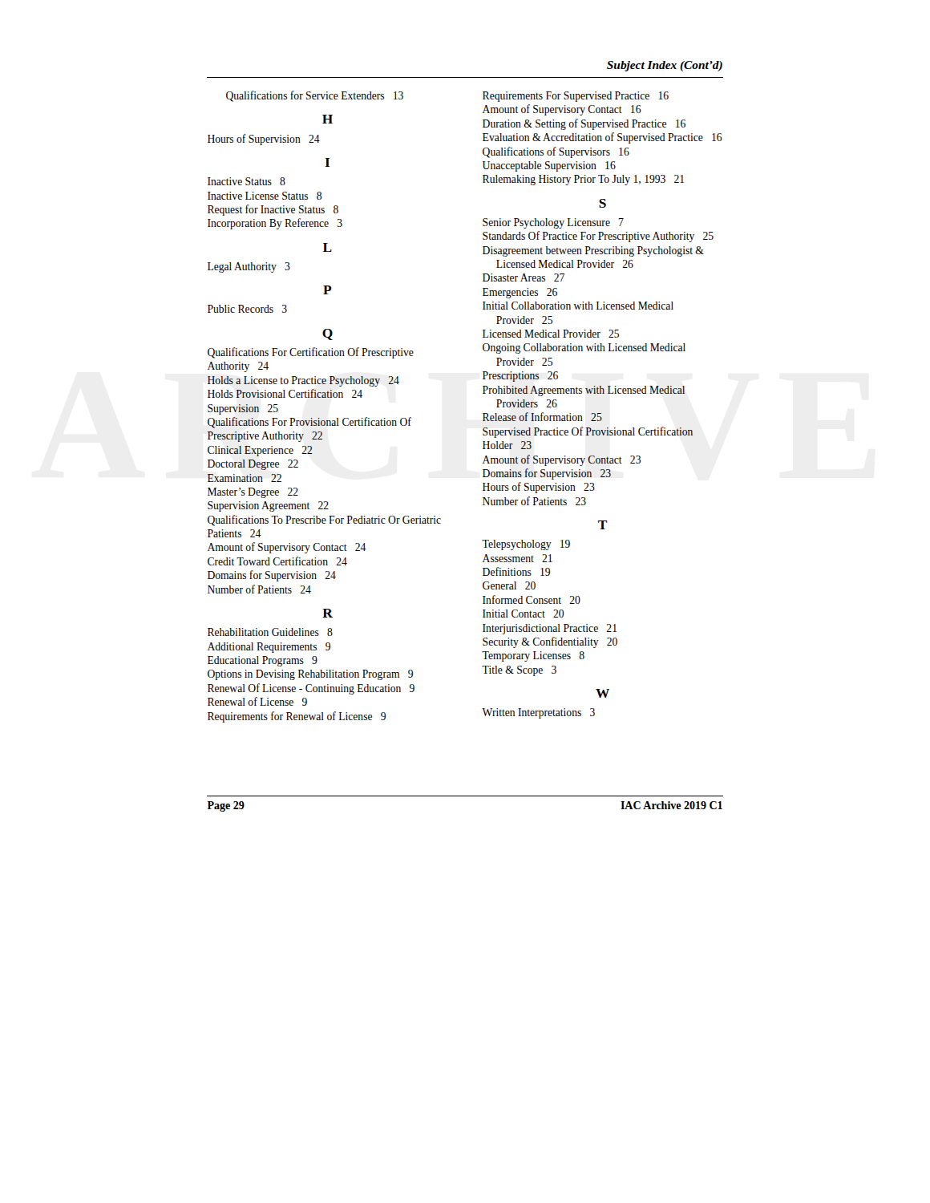ARCHIVE
Subject Index (Cont’d)
Qualifications for Service Extenders 13
H
Hours of Supervision 24
I
Inactive Status 8
Inactive License Status 8
Request for Inactive Status 8
Incorporation By Reference 3
L
Legal Authority 3
P
Public Records 3
Q
Qualifications For Certification Of Prescriptive Authority 24
Holds a License to Practice Psychology 24
Holds Provisional Certification 24
Supervision 25
Qualifications For Provisional Certification Of Prescriptive Authority 22
Clinical Experience 22
Doctoral Degree 22
Examination 22
Master’s Degree 22
Supervision Agreement 22
Qualifications To Prescribe For Pediatric Or Geriatric Patients 24
Amount of Supervisory Contact 24
Credit Toward Certification 24
Domains for Supervision 24
Number of Patients 24
R
Rehabilitation Guidelines 8
Additional Requirements 9
Educational Programs 9
Options in Devising Rehabilitation Program 9
Renewal Of License - Continuing Education 9
Renewal of License 9
Requirements for Renewal of License 9
Requirements For Supervised Practice 16
Amount of Supervisory Contact 16
Duration & Setting of Supervised Practice 16
Evaluation & Accreditation of Supervised Practice 16
Qualifications of Supervisors 16
Unacceptable Supervision 16
Rulemaking History Prior To July 1, 1993 21
S
Senior Psychology Licensure 7
Standards Of Practice For Prescriptive Authority 25
Disagreement between Prescribing Psychologist & Licensed Medical Provider 26
Disaster Areas 27
Emergencies 26
Initial Collaboration with Licensed Medical Provider 25
Licensed Medical Provider 25
Ongoing Collaboration with Licensed Medical Provider 25
Prescriptions 26
Prohibited Agreements with Licensed Medical Providers 26
Release of Information 25
Supervised Practice Of Provisional Certification Holder 23
Amount of Supervisory Contact 23
Domains for Supervision 23
Hours of Supervision 23
Number of Patients 23
T
Telepsychology 19
Assessment 21
Definitions 19
General 20
Informed Consent 20
Initial Contact 20
Interjurisdictional Practice 21
Security & Confidentiality 20
Temporary Licenses 8
Title & Scope 3
W
Written Interpretations 3
Page 29 IAC Archive 2019 C1